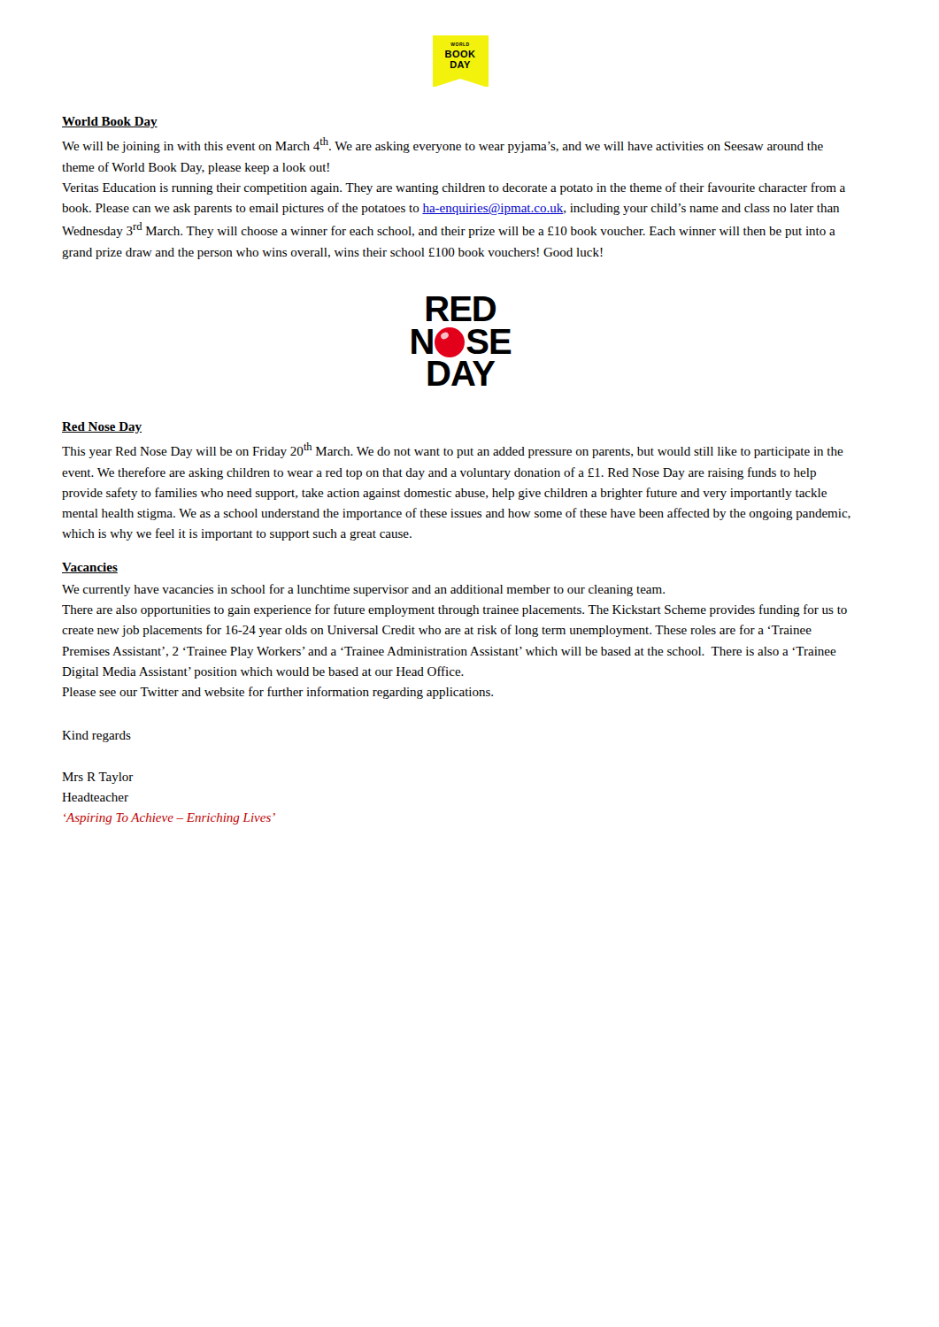WORLD BOOK
DAY
World Book Day
We will be joining in with this event on March 4th. We are asking everyone to wear pyjama’s, and we will have activities on Seesaw around the theme of World Book Day, please keep a look out!
Veritas Education is running their competition again. They are wanting children to decorate a potato in the theme of their favourite character from a book. Please can we ask parents to email pictures of the potatoes to ha-enquiries@ipmat.co.uk, including your child’s name and class no later than Wednesday 3rd March. They will choose a winner for each school, and their prize will be a £10 book voucher. Each winner will then be put into a grand prize draw and the person who wins overall, wins their school £100 book vouchers! Good luck!
RED
N SE
DAY
Red Nose Day
This year Red Nose Day will be on Friday 20th March. We do not want to put an added pressure on parents, but would still like to participate in the event. We therefore are asking children to wear a red top on that day and a voluntary donation of a £1. Red Nose Day are raising funds to help provide safety to families who need support, take action against domestic abuse, help give children a brighter future and very importantly tackle mental health stigma. We as a school understand the importance of these issues and how some of these have been affected by the ongoing pandemic, which is why we feel it is important to support such a great cause.
Vacancies
We currently have vacancies in school for a lunchtime supervisor and an additional member to our cleaning team.
There are also opportunities to gain experience for future employment through trainee placements. The Kickstart Scheme provides funding for us to create new job placements for 16-24 year olds on Universal Credit who are at risk of long term unemployment. These roles are for a ‘Trainee Premises Assistant’, 2 ‘Trainee Play Workers’ and a ‘Trainee Administration Assistant’ which will be based at the school. There is also a ‘Trainee Digital Media Assistant’ position which would be based at our Head Office.
Please see our Twitter and website for further information regarding applications.
Kind regards
Mrs R Taylor
Headteacher
‘Aspiring To Achieve – Enriching Lives’